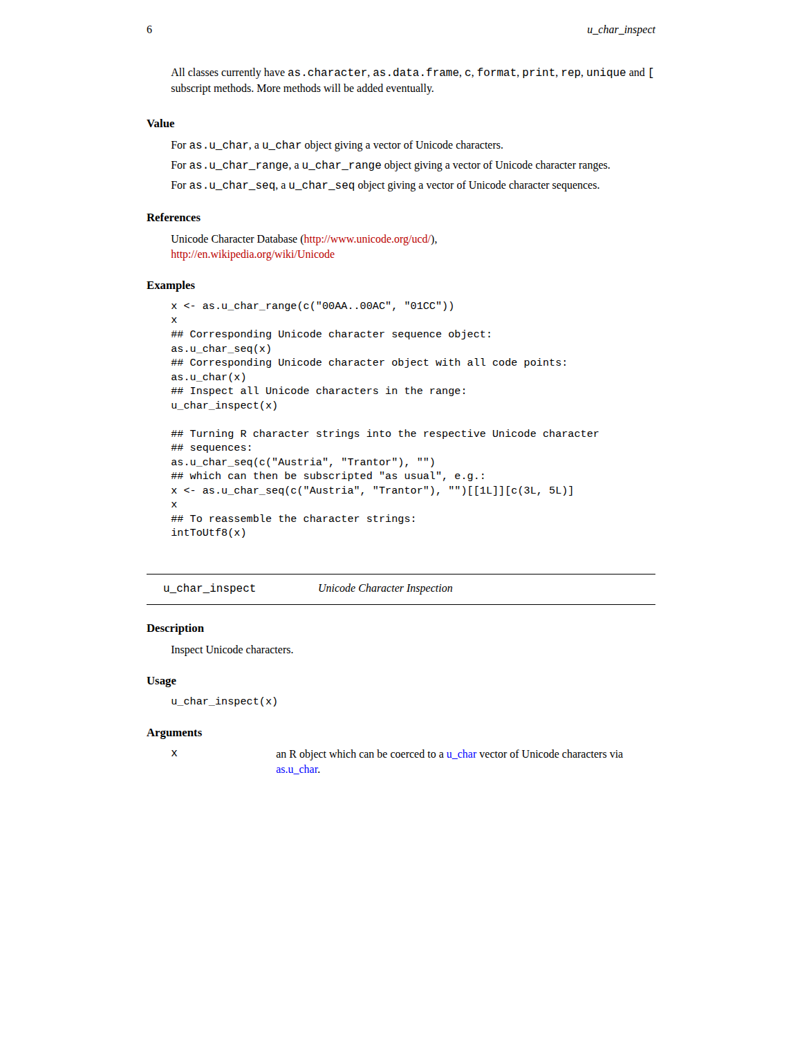6 u_char_inspect
All classes currently have as.character, as.data.frame, c, format, print, rep, unique and [ subscript methods. More methods will be added eventually.
Value
For as.u_char, a u_char object giving a vector of Unicode characters.
For as.u_char_range, a u_char_range object giving a vector of Unicode character ranges.
For as.u_char_seq, a u_char_seq object giving a vector of Unicode character sequences.
References
Unicode Character Database (http://www.unicode.org/ucd/),
http://en.wikipedia.org/wiki/Unicode
Examples
x <- as.u_char_range(c("00AA..00AC", "01CC"))
x
## Corresponding Unicode character sequence object:
as.u_char_seq(x)
## Corresponding Unicode character object with all code points:
as.u_char(x)
## Inspect all Unicode characters in the range:
u_char_inspect(x)

## Turning R character strings into the respective Unicode character
## sequences:
as.u_char_seq(c("Austria", "Trantor"), "")
## which can then be subscripted "as usual", e.g.:
x <- as.u_char_seq(c("Austria", "Trantor"), "")[[1L]][c(3L, 5L)]
x
## To reassemble the character strings:
intToUtf8(x)
u_char_inspect Unicode Character Inspection
Description
Inspect Unicode characters.
Usage
u_char_inspect(x)
Arguments
x
an R object which can be coerced to a u_char vector of Unicode characters via as.u_char.